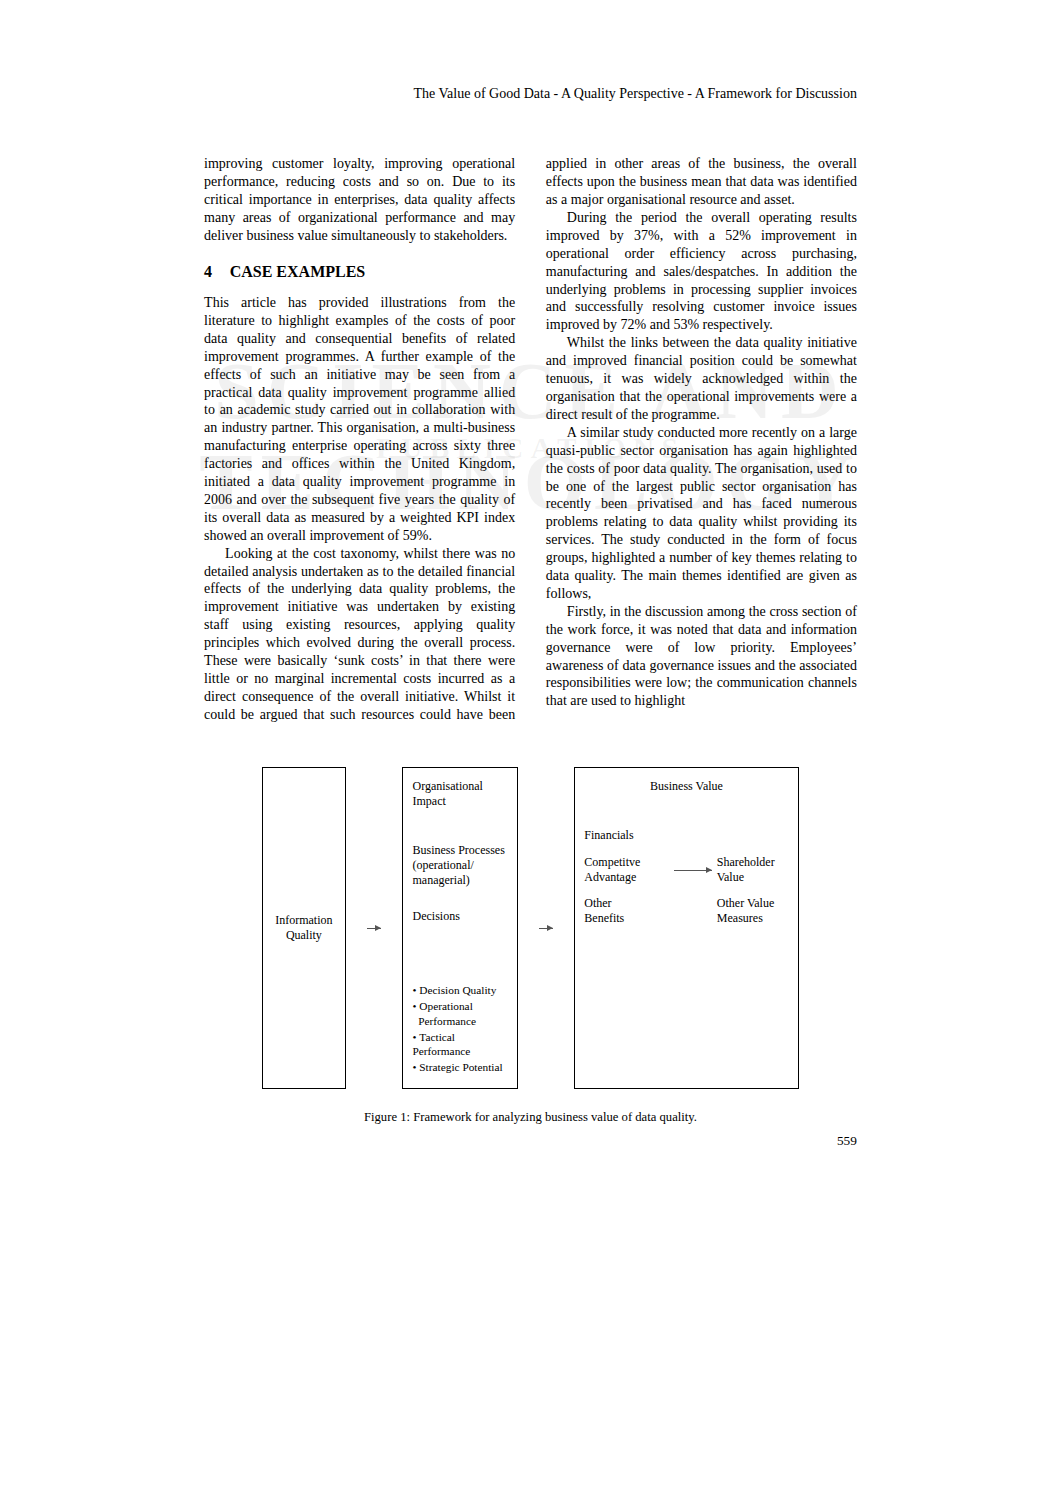The Value of Good Data - A Quality Perspective - A Framework for Discussion
SCIENCE AND TECHNOLOGY
PUBLICATIONS
improving customer loyalty, improving operational performance, reducing costs and so on. Due to its critical importance in enterprises, data quality affects many areas of organizational performance and may deliver business value simultaneously to stakeholders.
4 CASE EXAMPLES
This article has provided illustrations from the literature to highlight examples of the costs of poor data quality and consequential benefits of related improvement programmes. A further example of the effects of such an initiative may be seen from a practical data quality improvement programme allied to an academic study carried out in collaboration with an industry partner. This organisation, a multi-business manufacturing enterprise operating across sixty three factories and offices within the United Kingdom, initiated a data quality improvement programme in 2006 and over the subsequent five years the quality of its overall data as measured by a weighted KPI index showed an overall improvement of 59%.
Looking at the cost taxonomy, whilst there was no detailed analysis undertaken as to the detailed financial effects of the underlying data quality problems, the improvement initiative was undertaken by existing staff using existing resources, applying quality principles which evolved during the overall process. These were basically ‘sunk costs’ in that there were little or no marginal incremental costs incurred as a direct consequence of the overall initiative. Whilst it could be argued that such resources could have been applied in other areas of the business, the overall effects upon the business mean that data was identified as a major organisational resource and asset.
During the period the overall operating results improved by 37%, with a 52% improvement in operational order efficiency across purchasing, manufacturing and sales/despatches. In addition the underlying problems in processing supplier invoices and successfully resolving customer invoice issues improved by 72% and 53% respectively.
Whilst the links between the data quality initiative and improved financial position could be somewhat tenuous, it was widely acknowledged within the organisation that the operational improvements were a direct result of the programme.
A similar study conducted more recently on a large quasi-public sector organisation has again highlighted the costs of poor data quality. The organisation, used to be one of the largest public sector organisation has recently been privatised and has faced numerous problems relating to data quality whilst providing its services. The study conducted in the form of focus groups, highlighted a number of key themes relating to data quality. The main themes identified are given as follows,
Firstly, in the discussion among the cross section of the work force, it was noted that data and information governance were of low priority. Employees’ awareness of data governance issues and the associated responsibilities were low; the communication channels that are used to highlight
Information
Quality
Organisational
Impact
Business Processes
(operational/
managerial)
Decisions
Decision Quality
Operational
Performance
Tactical Performance
Strategic Potential
Business Value
Financials
Competitve
Advantage
Shareholder
Value
Other
Benefits
Other Value
Measures
Figure 1: Framework for analyzing business value of data quality.
559